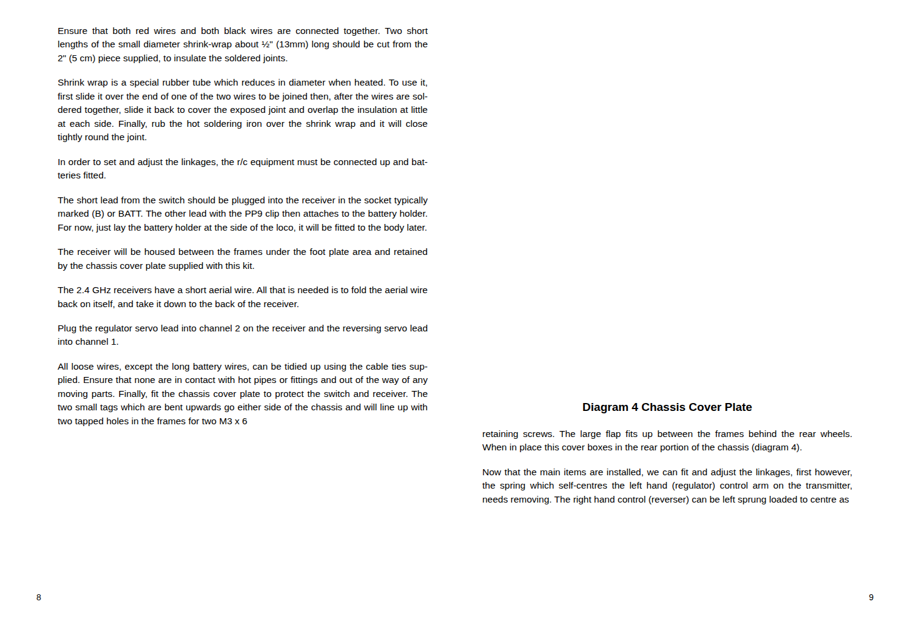Ensure that both red wires and both black wires are connected together. Two short lengths of the small diameter shrink-wrap about ½" (13mm) long should be cut from the 2" (5 cm) piece supplied, to insulate the soldered joints.
Shrink wrap is a special rubber tube which reduces in diameter when heated. To use it, first slide it over the end of one of the two wires to be joined then, after the wires are soldered together, slide it back to cover the exposed joint and overlap the insulation at little at each side. Finally, rub the hot soldering iron over the shrink wrap and it will close tightly round the joint.
In order to set and adjust the linkages, the r/c equipment must be connected up and batteries fitted.
The short lead from the switch should be plugged into the receiver in the socket typically marked (B) or BATT. The other lead with the PP9 clip then attaches to the battery holder. For now, just lay the battery holder at the side of the loco, it will be fitted to the body later.
The receiver will be housed between the frames under the foot plate area and retained by the chassis cover plate supplied with this kit.
The 2.4 GHz receivers have a short aerial wire. All that is needed is to fold the aerial wire back on itself, and take it down to the back of the receiver.
Plug the regulator servo lead into channel 2 on the receiver and the reversing servo lead into channel 1.
All loose wires, except the long battery wires, can be tidied up using the cable ties supplied. Ensure that none are in contact with hot pipes or fittings and out of the way of any moving parts. Finally, fit the chassis cover plate to protect the switch and receiver. The two small tags which are bent upwards go either side of the chassis and will line up with two tapped holes in the frames for two M3 x 6
8
Diagram 4 Chassis Cover Plate
retaining screws. The large flap fits up between the frames behind the rear wheels. When in place this cover boxes in the rear portion of the chassis (diagram 4).
Now that the main items are installed, we can fit and adjust the linkages, first however, the spring which self-centres the left hand (regulator) control arm on the transmitter, needs removing. The right hand control (reverser) can be left sprung loaded to centre as
9